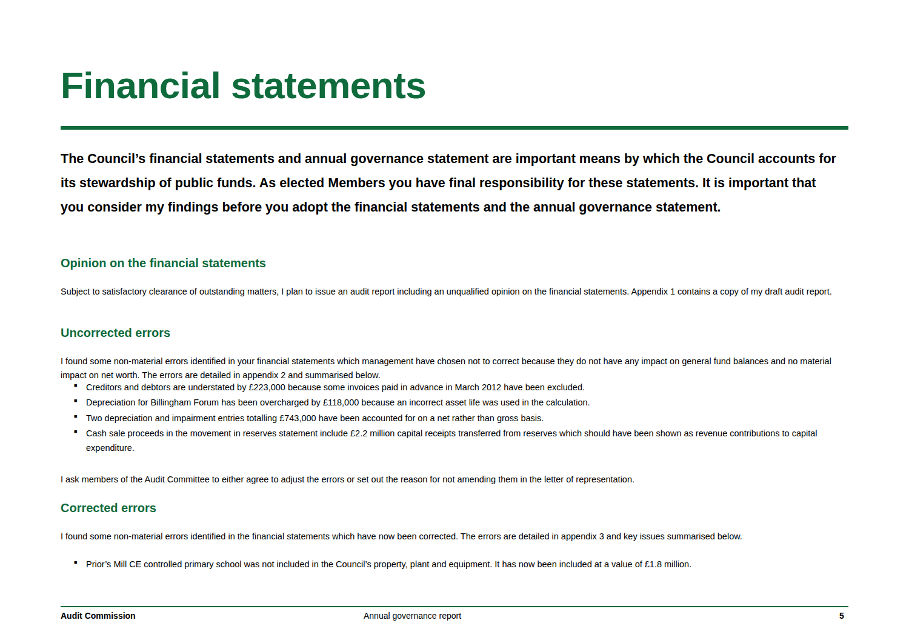Financial statements
The Council’s financial statements and annual governance statement are important means by which the Council accounts for its stewardship of public funds. As elected Members you have final responsibility for these statements. It is important that you consider my findings before you adopt the financial statements and the annual governance statement.
Opinion on the financial statements
Subject to satisfactory clearance of outstanding matters, I plan to issue an audit report including an unqualified opinion on the financial statements. Appendix 1 contains a copy of my draft audit report.
Uncorrected errors
I found some non-material errors identified in your financial statements which management have chosen not to correct because they do not have any impact on general fund balances and no material impact on net worth. The errors are detailed in appendix 2 and summarised below.
Creditors and debtors are understated by £223,000 because some invoices paid in advance in March 2012 have been excluded.
Depreciation for Billingham Forum has been overcharged by £118,000 because an incorrect asset life was used in the calculation.
Two depreciation and impairment entries totalling £743,000 have been accounted for on a net rather than gross basis.
Cash sale proceeds in the movement in reserves statement include £2.2 million capital receipts transferred from reserves which should have been shown as revenue contributions to capital expenditure.
I ask members of the Audit Committee to either agree to adjust the errors or set out the reason for not amending them in the letter of representation.
Corrected errors
I found some non-material errors identified in the financial statements which have now been corrected. The errors are detailed in appendix 3 and key issues summarised below.
Prior’s Mill CE controlled primary school was not included in the Council’s property, plant and equipment. It has now been included at a value of £1.8 million.
Audit Commission
Annual governance report
5